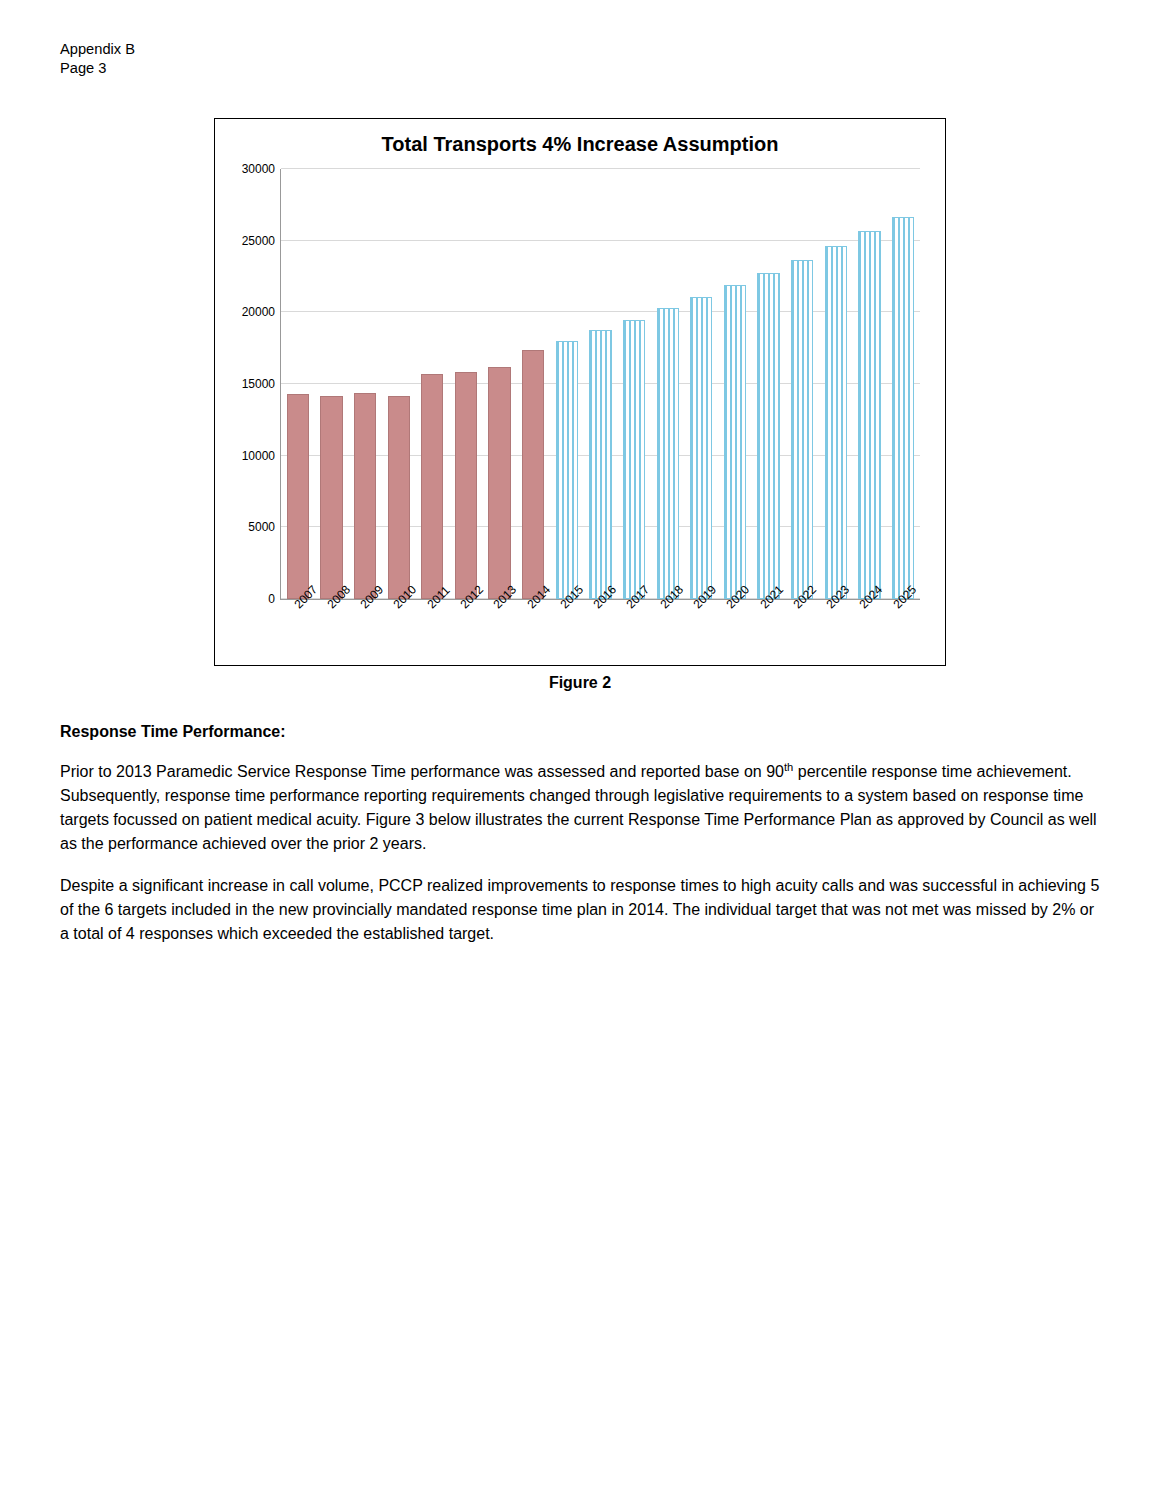Appendix B
Page 3
Total Transports 4% Increase Assumption
30000
25000
20000
15000
10000
5000
0
2007 2008 2009 2010 2011 2012 2013 2014 2015 2016 2017 2018 2019 2020 2021 2022 2023 2024 2025
Figure 2
Response Time Performance:
Prior to 2013 Paramedic Service Response Time performance was assessed and reported base on 90th percentile response time achievement. Subsequently, response time performance reporting requirements changed through legislative requirements to a system based on response time targets focussed on patient medical acuity. Figure 3 below illustrates the current Response Time Performance Plan as approved by Council as well as the performance achieved over the prior 2 years.
Despite a significant increase in call volume, PCCP realized improvements to response times to high acuity calls and was successful in achieving 5 of the 6 targets included in the new provincially mandated response time plan in 2014. The individual target that was not met was missed by 2% or a total of 4 responses which exceeded the established target.